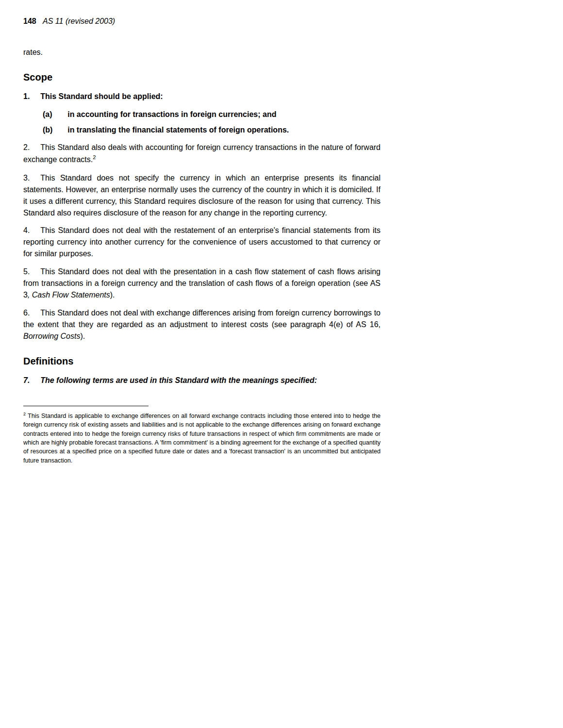148 AS 11 (revised 2003)
rates.
Scope
1. This Standard should be applied:
(a) in accounting for transactions in foreign currencies; and
(b) in translating the financial statements of foreign operations.
2. This Standard also deals with accounting for foreign currency transactions in the nature of forward exchange contracts.2
3. This Standard does not specify the currency in which an enterprise presents its financial statements. However, an enterprise normally uses the currency of the country in which it is domiciled. If it uses a different currency, this Standard requires disclosure of the reason for using that currency. This Standard also requires disclosure of the reason for any change in the reporting currency.
4. This Standard does not deal with the restatement of an enterprise's financial statements from its reporting currency into another currency for the convenience of users accustomed to that currency or for similar purposes.
5. This Standard does not deal with the presentation in a cash flow statement of cash flows arising from transactions in a foreign currency and the translation of cash flows of a foreign operation (see AS 3, Cash Flow Statements).
6. This Standard does not deal with exchange differences arising from foreign currency borrowings to the extent that they are regarded as an adjustment to interest costs (see paragraph 4(e) of AS 16, Borrowing Costs).
Definitions
7. The following terms are used in this Standard with the meanings specified:
2 This Standard is applicable to exchange differences on all forward exchange contracts including those entered into to hedge the foreign currency risk of existing assets and liabilities and is not applicable to the exchange differences arising on forward exchange contracts entered into to hedge the foreign currency risks of future transactions in respect of which firm commitments are made or which are highly probable forecast transactions. A 'firm commitment' is a binding agreement for the exchange of a specified quantity of resources at a specified price on a specified future date or dates and a 'forecast transaction' is an uncommitted but anticipated future transaction.